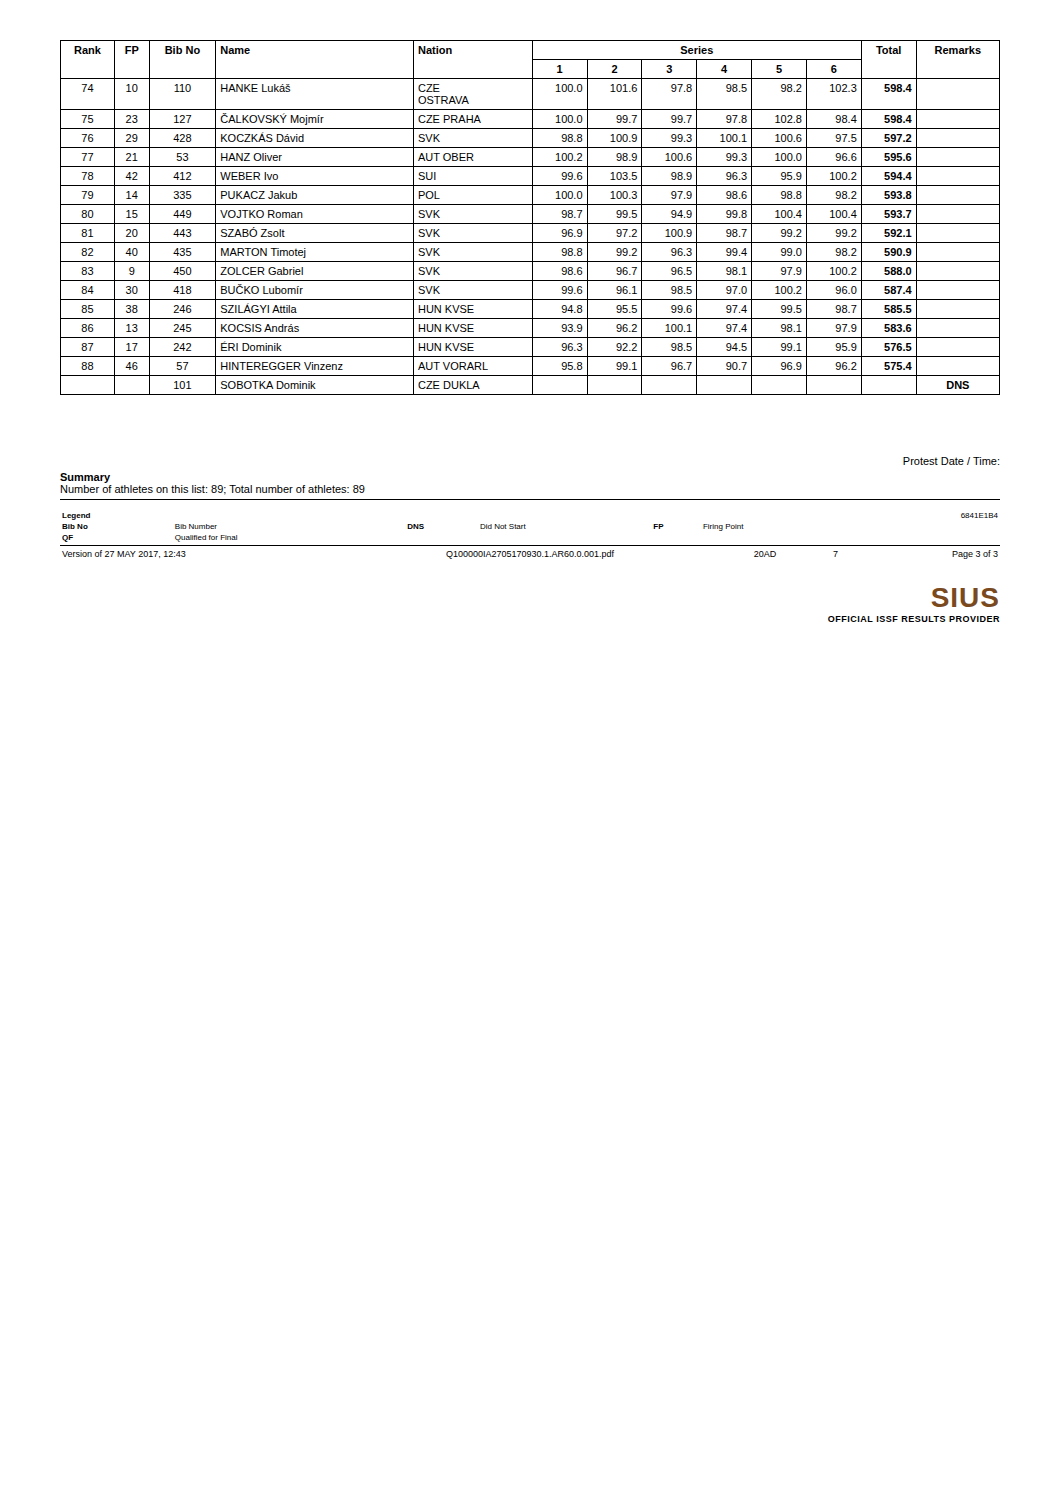| Rank | FP | Bib No | Name | Nation | Series | Total | Remarks |
| --- | --- | --- | --- | --- | --- | --- | --- |
| 1 | 2 | 3 | 4 | 5 | 6 |
| 74 | 10 | 110 | HANKE Lukáš | CZE OSTRAVA | 100.0 | 101.6 | 97.8 | 98.5 | 98.2 | 102.3 | 598.4 | |
| 75 | 23 | 127 | ČALKOVSKÝ Mojmír | CZE PRAHA | 100.0 | 99.7 | 99.7 | 97.8 | 102.8 | 98.4 | 598.4 | |
| 76 | 29 | 428 | KOCZKÁS Dávid | SVK | 98.8 | 100.9 | 99.3 | 100.1 | 100.6 | 97.5 | 597.2 | |
| 77 | 21 | 53 | HANZ Oliver | AUT OBER | 100.2 | 98.9 | 100.6 | 99.3 | 100.0 | 96.6 | 595.6 | |
| 78 | 42 | 412 | WEBER Ivo | SUI | 99.6 | 103.5 | 98.9 | 96.3 | 95.9 | 100.2 | 594.4 | |
| 79 | 14 | 335 | PUKACZ Jakub | POL | 100.0 | 100.3 | 97.9 | 98.6 | 98.8 | 98.2 | 593.8 | |
| 80 | 15 | 449 | VOJTKO Roman | SVK | 98.7 | 99.5 | 94.9 | 99.8 | 100.4 | 100.4 | 593.7 | |
| 81 | 20 | 443 | SZABÓ Zsolt | SVK | 96.9 | 97.2 | 100.9 | 98.7 | 99.2 | 99.2 | 592.1 | |
| 82 | 40 | 435 | MARTON Timotej | SVK | 98.8 | 99.2 | 96.3 | 99.4 | 99.0 | 98.2 | 590.9 | |
| 83 | 9 | 450 | ZOLCER Gabriel | SVK | 98.6 | 96.7 | 96.5 | 98.1 | 97.9 | 100.2 | 588.0 | |
| 84 | 30 | 418 | BUČKO Lubomír | SVK | 99.6 | 96.1 | 98.5 | 97.0 | 100.2 | 96.0 | 587.4 | |
| 85 | 38 | 246 | SZILÁGYI Attila | HUN KVSE | 94.8 | 95.5 | 99.6 | 97.4 | 99.5 | 98.7 | 585.5 | |
| 86 | 13 | 245 | KOCSIS András | HUN KVSE | 93.9 | 96.2 | 100.1 | 97.4 | 98.1 | 97.9 | 583.6 | |
| 87 | 17 | 242 | ÉRI Dominik | HUN KVSE | 96.3 | 92.2 | 98.5 | 94.5 | 99.1 | 95.9 | 576.5 | |
| 88 | 46 | 57 | HINTEREGGER Vinzenz | AUT VORARL | 95.8 | 99.1 | 96.7 | 90.7 | 96.9 | 96.2 | 575.4 | |
| | | 101 | SOBOTKA Dominik | CZE DUKLA | | | | | | | | DNS |
Protest Date / Time:
Summary
Number of athletes on this list: 89; Total number of athletes: 89
| Legend | | | | | | 6841E1B4 |
| Bib No | Bib Number | DNS | Did Not Start | FP | Firing Point | |
| QF | Qualified for Final | | | | | |
| Version of 27 MAY 2017, 12:43 | Q100000IA2705170930.1.AR60.0.001.pdf | 20AD | 7 | Page 3 of 3 |
SIUS
OFFICIAL ISSF RESULTS PROVIDER